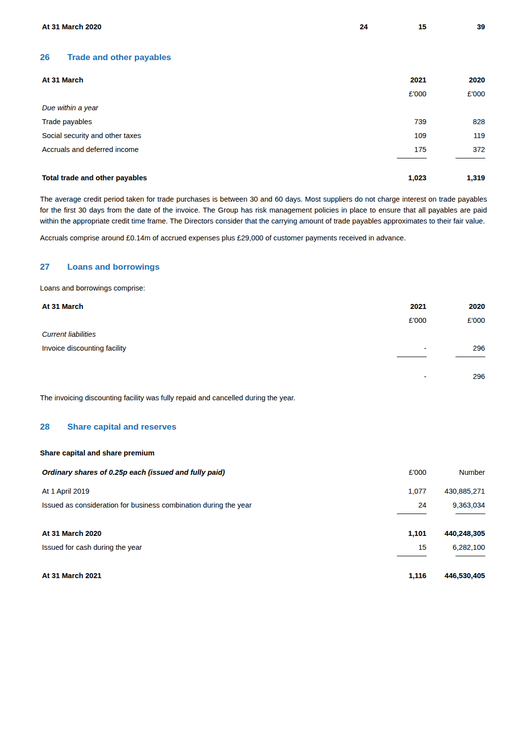| At 31 March 2020 | 24 | 15 | 39 |
26 Trade and other payables
| At 31 March | 2021 | 2020 |
| | £'000 | £'000 |
| Due within a year | | |
| Trade payables | 739 | 828 |
| Social security and other taxes | 109 | 119 |
| Accruals and deferred income | 175 | 372 |
| Total trade and other payables | 1,023 | 1,319 |
The average credit period taken for trade purchases is between 30 and 60 days. Most suppliers do not charge interest on trade payables for the first 30 days from the date of the invoice. The Group has risk management policies in place to ensure that all payables are paid within the appropriate credit time frame. The Directors consider that the carrying amount of trade payables approximates to their fair value.
Accruals comprise around £0.14m of accrued expenses plus £29,000 of customer payments received in advance.
27 Loans and borrowings
Loans and borrowings comprise:
| At 31 March | 2021 | 2020 |
| | £'000 | £'000 |
| Current liabilities | | |
| Invoice discounting facility | - | 296 |
| | - | 296 |
The invoicing discounting facility was fully repaid and cancelled during the year.
28 Share capital and reserves
Share capital and share premium
| Ordinary shares of 0.25p each (issued and fully paid) | £'000 | Number |
| At 1 April 2019 | 1,077 | 430,885,271 |
| Issued as consideration for business combination during the year | 24 | 9,363,034 |
| At 31 March 2020 | 1,101 | 440,248,305 |
| Issued for cash during the year | 15 | 6,282,100 |
| At 31 March 2021 | 1,116 | 446,530,405 |